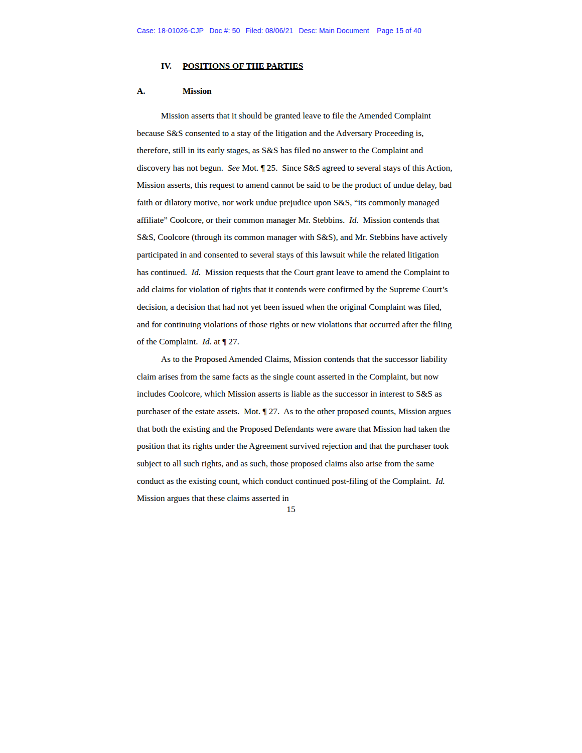Case: 18-01026-CJP Doc #: 50 Filed: 08/06/21 Desc: Main Document Page 15 of 40
IV. POSITIONS OF THE PARTIES
A. Mission
Mission asserts that it should be granted leave to file the Amended Complaint because S&S consented to a stay of the litigation and the Adversary Proceeding is, therefore, still in its early stages, as S&S has filed no answer to the Complaint and discovery has not begun. See Mot. ¶ 25. Since S&S agreed to several stays of this Action, Mission asserts, this request to amend cannot be said to be the product of undue delay, bad faith or dilatory motive, nor work undue prejudice upon S&S, “its commonly managed affiliate” Coolcore, or their common manager Mr. Stebbins. Id. Mission contends that S&S, Coolcore (through its common manager with S&S), and Mr. Stebbins have actively participated in and consented to several stays of this lawsuit while the related litigation has continued. Id. Mission requests that the Court grant leave to amend the Complaint to add claims for violation of rights that it contends were confirmed by the Supreme Court’s decision, a decision that had not yet been issued when the original Complaint was filed, and for continuing violations of those rights or new violations that occurred after the filing of the Complaint. Id. at ¶ 27.
As to the Proposed Amended Claims, Mission contends that the successor liability claim arises from the same facts as the single count asserted in the Complaint, but now includes Coolcore, which Mission asserts is liable as the successor in interest to S&S as purchaser of the estate assets. Mot. ¶ 27. As to the other proposed counts, Mission argues that both the existing and the Proposed Defendants were aware that Mission had taken the position that its rights under the Agreement survived rejection and that the purchaser took subject to all such rights, and as such, those proposed claims also arise from the same conduct as the existing count, which conduct continued post-filing of the Complaint. Id. Mission argues that these claims asserted in
15